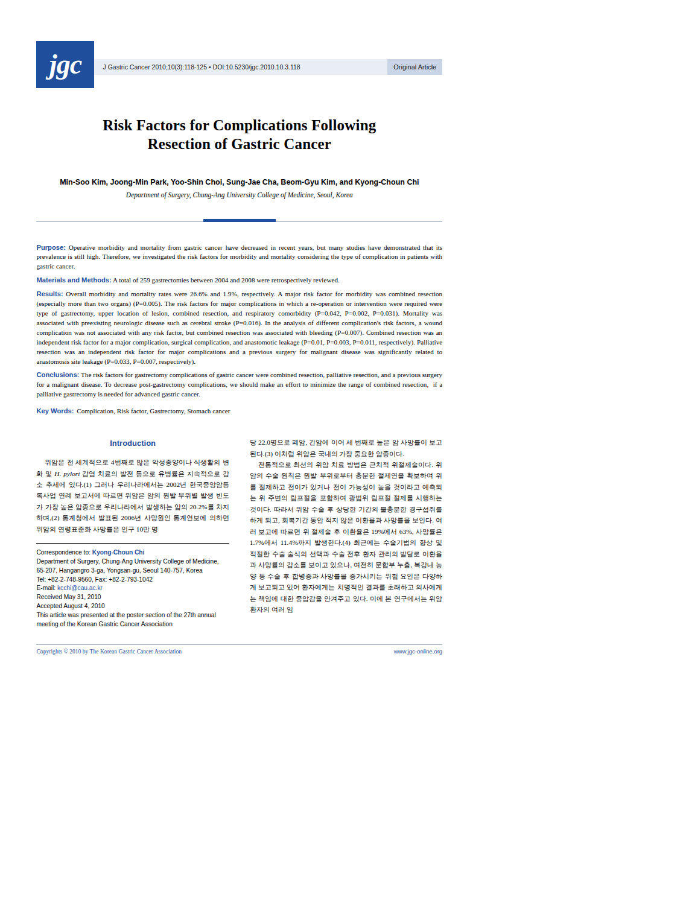jgc
J Gastric Cancer 2010;10(3):118-125 • DOI:10.5230/jgc.2010.10.3.118 Original Article
Risk Factors for Complications Following
Resection of Gastric Cancer
Min-Soo Kim, Joong-Min Park, Yoo-Shin Choi, Sung-Jae Cha, Beom-Gyu Kim, and Kyong-Choun Chi
Department of Surgery, Chung-Ang University College of Medicine, Seoul, Korea
Purpose: Operative morbidity and mortality from gastric cancer have decreased in recent years, but many studies have demonstrated that its prevalence is still high. Therefore, we investigated the risk factors for morbidity and mortality considering the type of complication in patients with gastric cancer.
Materials and Methods: A total of 259 gastrectomies between 2004 and 2008 were retrospectively reviewed.
Results: Overall morbidity and mortality rates were 26.6% and 1.9%, respectively. A major risk factor for morbidity was combined resection (especially more than two organs) (P=0.005). The risk factors for major complications in which a re-operation or intervention were required were type of gastrectomy, upper location of lesion, combined resection, and respiratory comorbidity (P=0.042, P=0.002, P=0.031). Mortality was associated with preexisting neurologic disease such as cerebral stroke (P=0.016). In the analysis of different complication's risk factors, a wound complication was not associated with any risk factor, but combined resection was associated with bleeding (P=0.007). Combined resection was an independent risk factor for a major complication, surgical complication, and anastomotic leakage (P=0.01, P=0.003, P=0.011, respectively). Palliative resection was an independent risk factor for major complications and a previous surgery for malignant disease was significantly related to anastomosis site leakage (P=0.033, P=0.007, respectively).
Conclusions: The risk factors for gastrectomy complications of gastric cancer were combined resection, palliative resection, and a previous surgery for a malignant disease. To decrease post-gastrectomy complications, we should make an effort to minimize the range of combined resection, if a palliative gastrectomy is needed for advanced gastric cancer.
Key Words: Complication, Risk factor, Gastrectomy, Stomach cancer
Introduction
위암은 전 세계적으로 4번째로 많은 악성종양이나 식생활의 변화 및 H. pylori 감염 치료의 발전 등으로 유병률은 지속적으로 감소 추세에 있다.(1) 그러나 우리나라에서는 2002년 한국중앙암등록사업 연례 보고서에 따르면 위암은 암의 원발 부위별 발생 빈도가 가장 높은 암종으로 우리나라에서 발생하는 암의 20.2%를 차지하며,(2) 통계청에서 발표된 2006년 사망원인 통계연보에 의하면 위암의 연령표준화 사망률은 인구 10만 명
Correspondence to: Kyong-Choun Chi
Department of Surgery, Chung-Ang University College of Medicine, 65-207, Hangangro 3-ga, Yongsan-gu, Seoul 140-757, Korea
Tel: +82-2-748-9560, Fax: +82-2-793-1042
E-mail: kcchi@cau.ac.kr
Received May 31, 2010
Accepted August 4, 2010
This article was presented at the poster section of the 27th annual meeting of the Korean Gastric Cancer Association
당 22.0명으로 폐암, 간암에 이어 세 번째로 높은 암 사망률이 보고된다.(3) 이처럼 위암은 국내의 가장 중요한 암종이다.
전통적으로 최선의 위암 치료 방법은 근치적 위절제술이다. 위암의 수술 원칙은 원발 부위로부터 충분한 절제연을 확보하여 위를 절제하고 전이가 있거나 전이 가능성이 높을 것이라고 예측되는 위 주변의 림프절을 포함하여 광범위 림프절 절제를 시행하는 것이다. 따라서 위암 수술 후 상당한 기간의 불충분한 경구섭취를 하게 되고, 회복기간 동안 적지 않은 이환율과 사망률을 보인다. 여러 보고에 따르면 위 절제술 후 이환율은 19%에서 63%, 사망률은 1.7%에서 11.4%까지 발생한다.(4) 최근에는 수술기법의 향상 및 적절한 수술 술식의 선택과 수술 전후 환자 관리의 발달로 이환율과 사망률의 감소를 보이고 있으나, 여전히 문합부 누출, 복강내 농양 등 수술 후 합병증과 사망률을 증가시키는 위험 요인은 다양하게 보고되고 있어 환자에게는 치명적인 결과를 초래하고 의사에게는 책임에 대한 중압감을 안겨주고 있다. 이에 본 연구에서는 위암환자의 여러 임
Copyrights © 2010 by The Korean Gastric Cancer Association www.jgc-online.org